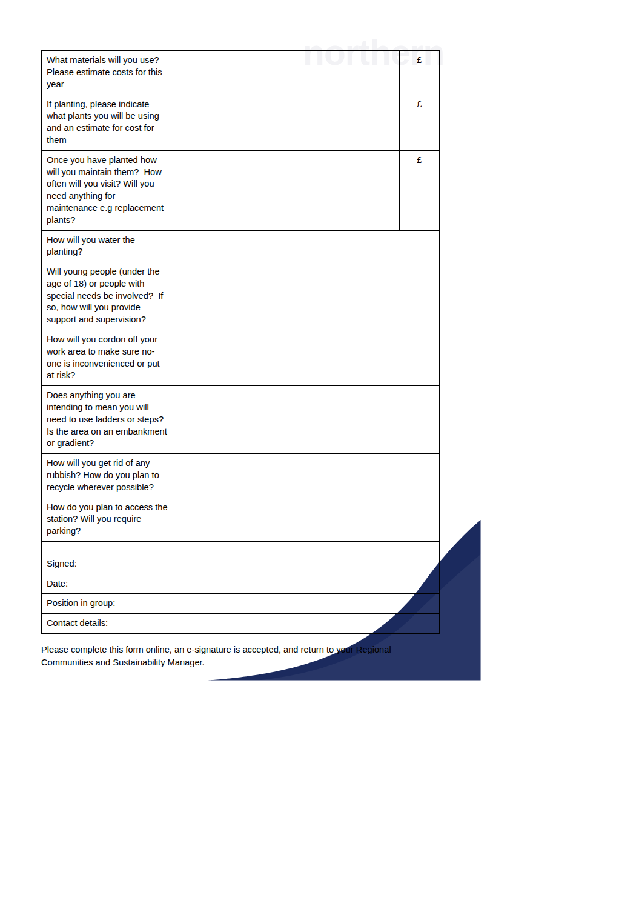northern
| What materials will you use? Please estimate costs for this year | | £ |
| If planting, please indicate what plants you will be using and an estimate for cost for them | | £ |
| Once you have planted how will you maintain them? How often will you visit? Will you need anything for maintenance e.g replacement plants? | | £ |
| How will you water the planting? | |
| Will young people (under the age of 18) or people with special needs be involved? If so, how will you provide support and supervision? | |
| How will you cordon off your work area to make sure no-one is inconvenienced or put at risk? | |
| Does anything you are intending to mean you will need to use ladders or steps? Is the area on an embankment or gradient? | |
| How will you get rid of any rubbish? How do you plan to recycle wherever possible? | |
| How do you plan to access the station? Will you require parking? | |
| Signed: | |
| Date: | |
| Position in group: | |
| Contact details: | |
Please complete this form online, an e-signature is accepted, and return to your Regional Communities and Sustainability Manager.